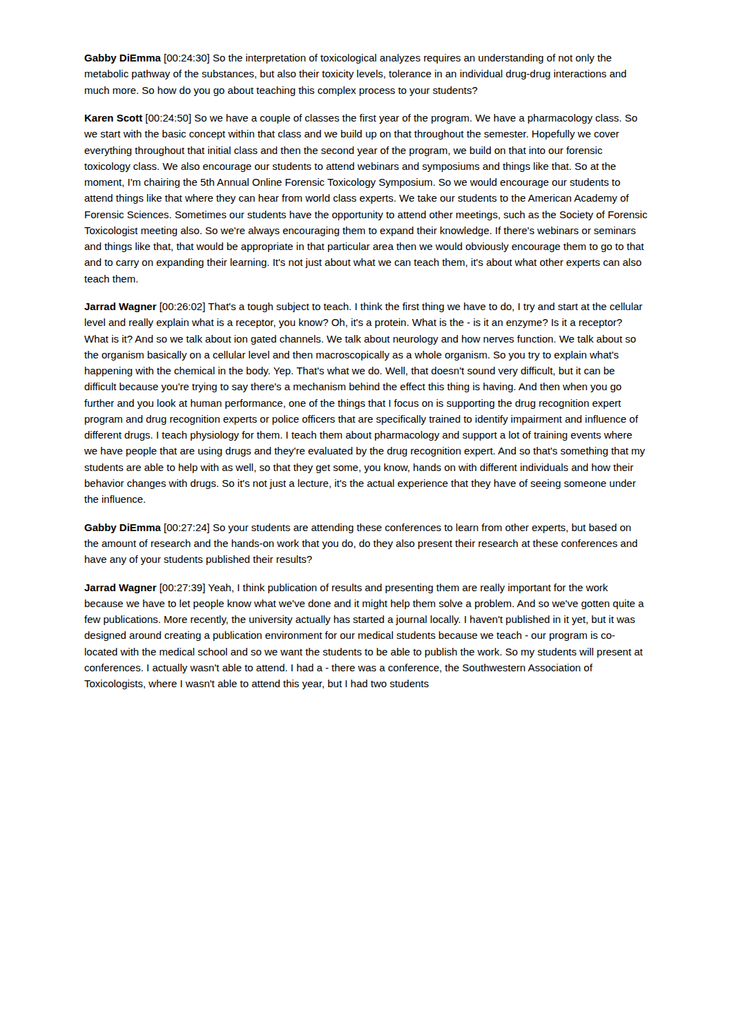Gabby DiEmma [00:24:30] So the interpretation of toxicological analyzes requires an understanding of not only the metabolic pathway of the substances, but also their toxicity levels, tolerance in an individual drug-drug interactions and much more. So how do you go about teaching this complex process to your students?
Karen Scott [00:24:50] So we have a couple of classes the first year of the program. We have a pharmacology class. So we start with the basic concept within that class and we build up on that throughout the semester. Hopefully we cover everything throughout that initial class and then the second year of the program, we build on that into our forensic toxicology class. We also encourage our students to attend webinars and symposiums and things like that. So at the moment, I'm chairing the 5th Annual Online Forensic Toxicology Symposium. So we would encourage our students to attend things like that where they can hear from world class experts. We take our students to the American Academy of Forensic Sciences. Sometimes our students have the opportunity to attend other meetings, such as the Society of Forensic Toxicologist meeting also. So we're always encouraging them to expand their knowledge. If there's webinars or seminars and things like that, that would be appropriate in that particular area then we would obviously encourage them to go to that and to carry on expanding their learning. It's not just about what we can teach them, it's about what other experts can also teach them.
Jarrad Wagner [00:26:02] That's a tough subject to teach. I think the first thing we have to do, I try and start at the cellular level and really explain what is a receptor, you know? Oh, it's a protein. What is the - is it an enzyme? Is it a receptor? What is it? And so we talk about ion gated channels. We talk about neurology and how nerves function. We talk about so the organism basically on a cellular level and then macroscopically as a whole organism. So you try to explain what's happening with the chemical in the body. Yep. That's what we do. Well, that doesn't sound very difficult, but it can be difficult because you're trying to say there's a mechanism behind the effect this thing is having. And then when you go further and you look at human performance, one of the things that I focus on is supporting the drug recognition expert program and drug recognition experts or police officers that are specifically trained to identify impairment and influence of different drugs. I teach physiology for them. I teach them about pharmacology and support a lot of training events where we have people that are using drugs and they're evaluated by the drug recognition expert. And so that's something that my students are able to help with as well, so that they get some, you know, hands on with different individuals and how their behavior changes with drugs. So it's not just a lecture, it's the actual experience that they have of seeing someone under the influence.
Gabby DiEmma [00:27:24] So your students are attending these conferences to learn from other experts, but based on the amount of research and the hands-on work that you do, do they also present their research at these conferences and have any of your students published their results?
Jarrad Wagner [00:27:39] Yeah, I think publication of results and presenting them are really important for the work because we have to let people know what we've done and it might help them solve a problem. And so we've gotten quite a few publications. More recently, the university actually has started a journal locally. I haven't published in it yet, but it was designed around creating a publication environment for our medical students because we teach - our program is co-located with the medical school and so we want the students to be able to publish the work. So my students will present at conferences. I actually wasn't able to attend. I had a - there was a conference, the Southwestern Association of Toxicologists, where I wasn't able to attend this year, but I had two students